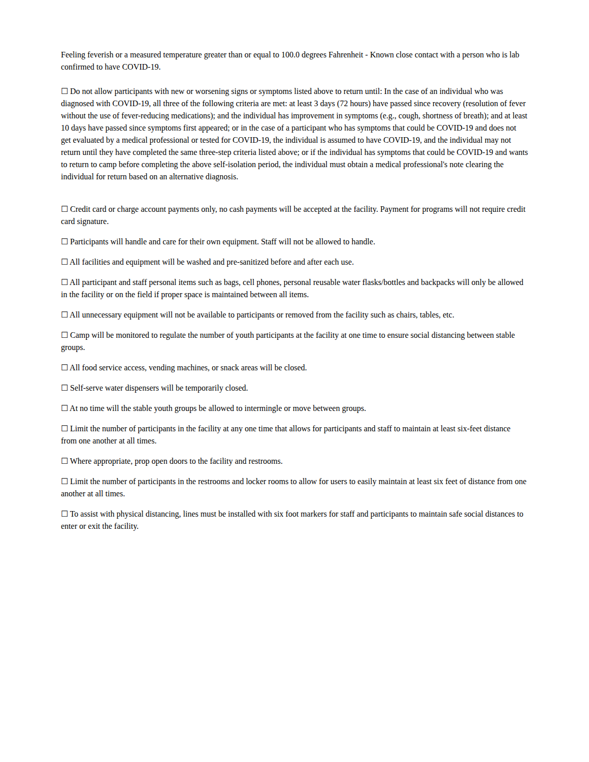Feeling feverish or a measured temperature greater than or equal to 100.0 degrees Fahrenheit - Known close contact with a person who is lab confirmed to have COVID-19.
☐ Do not allow participants with new or worsening signs or symptoms listed above to return until: In the case of an individual who was diagnosed with COVID-19, all three of the following criteria are met: at least 3 days (72 hours) have passed since recovery (resolution of fever without the use of fever-reducing medications); and the individual has improvement in symptoms (e.g., cough, shortness of breath); and at least 10 days have passed since symptoms first appeared; or in the case of a participant who has symptoms that could be COVID-19 and does not get evaluated by a medical professional or tested for COVID-19, the individual is assumed to have COVID-19, and the individual may not return until they have completed the same three-step criteria listed above; or if the individual has symptoms that could be COVID-19 and wants to return to camp before completing the above self-isolation period, the individual must obtain a medical professional's note clearing the individual for return based on an alternative diagnosis.
☐ Credit card or charge account payments only, no cash payments will be accepted at the facility. Payment for programs will not require credit card signature.
☐ Participants will handle and care for their own equipment. Staff will not be allowed to handle.
☐ All facilities and equipment will be washed and pre-sanitized before and after each use.
☐ All participant and staff personal items such as bags, cell phones, personal reusable water flasks/bottles and backpacks will only be allowed in the facility or on the field if proper space is maintained between all items.
☐ All unnecessary equipment will not be available to participants or removed from the facility such as chairs, tables, etc.
☐ Camp will be monitored to regulate the number of youth participants at the facility at one time to ensure social distancing between stable groups.
☐ All food service access, vending machines, or snack areas will be closed.
☐ Self-serve water dispensers will be temporarily closed.
☐ At no time will the stable youth groups be allowed to intermingle or move between groups.
☐ Limit the number of participants in the facility at any one time that allows for participants and staff to maintain at least six-feet distance from one another at all times.
☐ Where appropriate, prop open doors to the facility and restrooms.
☐ Limit the number of participants in the restrooms and locker rooms to allow for users to easily maintain at least six feet of distance from one another at all times.
☐ To assist with physical distancing, lines must be installed with six foot markers for staff and participants to maintain safe social distances to enter or exit the facility.